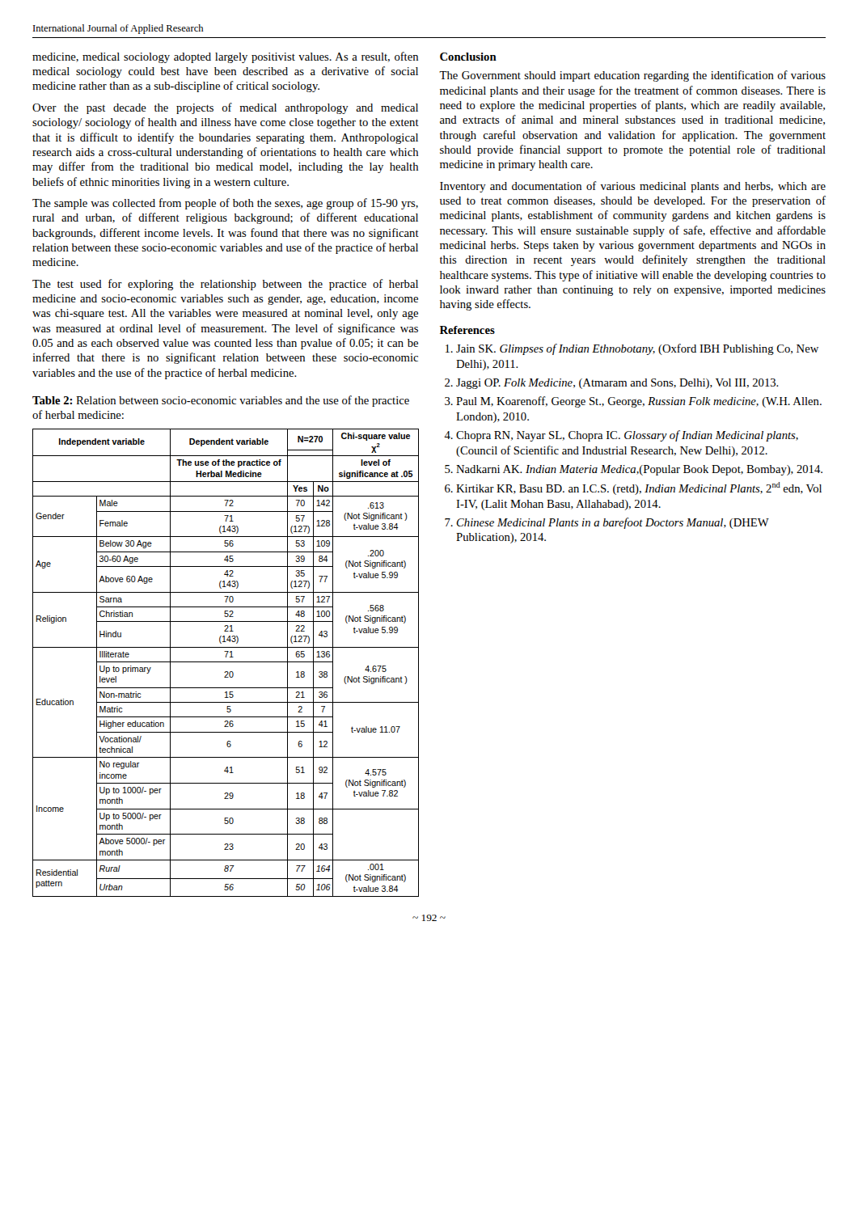International Journal of Applied Research
medicine, medical sociology adopted largely positivist values. As a result, often medical sociology could best have been described as a derivative of social medicine rather than as a sub-discipline of critical sociology.
Over the past decade the projects of medical anthropology and medical sociology/ sociology of health and illness have come close together to the extent that it is difficult to identify the boundaries separating them. Anthropological research aids a cross-cultural understanding of orientations to health care which may differ from the traditional bio medical model, including the lay health beliefs of ethnic minorities living in a western culture.
The sample was collected from people of both the sexes, age group of 15-90 yrs, rural and urban, of different religious background; of different educational backgrounds, different income levels. It was found that there was no significant relation between these socio-economic variables and use of the practice of herbal medicine.
The test used for exploring the relationship between the practice of herbal medicine and socio-economic variables such as gender, age, education, income was chi-square test. All the variables were measured at nominal level, only age was measured at ordinal level of measurement. The level of significance was 0.05 and as each observed value was counted less than pvalue of 0.05; it can be inferred that there is no significant relation between these socio-economic variables and the use of the practice of herbal medicine.
Table 2: Relation between socio-economic variables and the use of the practice of herbal medicine:
| Independent variable | Dependent variable | N=270 | Chi-square value χ 2 |
| --- | --- | --- | --- |
| | The use of the practice of Herbal Medicine | | level of significance at .05 |
| | | Yes | No | |
| Gender | Male | 72 | 70 | 142 | .613 (Not Significant ) t-value 3.84 |
| Female | 71 (143) | 57 (127) | 128 |
| Age | Below 30 Age | 56 | 53 | 109 | .200 (Not Significant) t-value 5.99 |
| 30-60 Age | 45 | 39 | 84 |
| Above 60 Age | 42 (143) | 35 (127) | 77 |
| Religion | Sarna | 70 | 57 | 127 | .568 (Not Significant) t-value 5.99 |
| Christian | 52 | 48 | 100 |
| Hindu | 21 (143) | 22 (127) | 43 |
| Education | Illiterate | 71 | 65 | 136 | 4.675 (Not Significant ) |
| Up to primary level | 20 | 18 | 38 |
| Non-matric | 15 | 21 | 36 |
| Matric | 5 | 2 | 7 | t-value 11.07 |
| Higher education | 26 | 15 | 41 |
| Vocational/ technical | 6 | 6 | 12 |
| Income | No regular income | 41 | 51 | 92 | 4.575 (Not Significant) t-value 7.82 |
| Up to 1000/- per month | 29 | 18 | 47 |
| Up to 5000/- per month | 50 | 38 | 88 | |
| Above 5000/- per month | 23 | 20 | 43 |
| Residential pattern | Rural | 87 | 77 | 164 | .001 (Not Significant) t-value 3.84 |
| Urban | 56 | 50 | 106 |
Conclusion
The Government should impart education regarding the identification of various medicinal plants and their usage for the treatment of common diseases. There is need to explore the medicinal properties of plants, which are readily available, and extracts of animal and mineral substances used in traditional medicine, through careful observation and validation for application. The government should provide financial support to promote the potential role of traditional medicine in primary health care.
Inventory and documentation of various medicinal plants and herbs, which are used to treat common diseases, should be developed. For the preservation of medicinal plants, establishment of community gardens and kitchen gardens is necessary. This will ensure sustainable supply of safe, effective and affordable medicinal herbs. Steps taken by various government departments and NGOs in this direction in recent years would definitely strengthen the traditional healthcare systems. This type of initiative will enable the developing countries to look inward rather than continuing to rely on expensive, imported medicines having side effects.
References
Jain SK. Glimpses of Indian Ethnobotany, (Oxford IBH Publishing Co, New Delhi), 2011.
Jaggi OP. Folk Medicine, (Atmaram and Sons, Delhi), Vol III, 2013.
Paul M, Koarenoff, George St., George, Russian Folk medicine, (W.H. Allen. London), 2010.
Chopra RN, Nayar SL, Chopra IC. Glossary of Indian Medicinal plants, (Council of Scientific and Industrial Research, New Delhi), 2012.
Nadkarni AK. Indian Materia Medica,(Popular Book Depot, Bombay), 2014.
Kirtikar KR, Basu BD. an I.C.S. (retd), Indian Medicinal Plants, 2nd edn, Vol I-IV, (Lalit Mohan Basu, Allahabad), 2014.
Chinese Medicinal Plants in a barefoot Doctors Manual, (DHEW Publication), 2014.
~ 192 ~